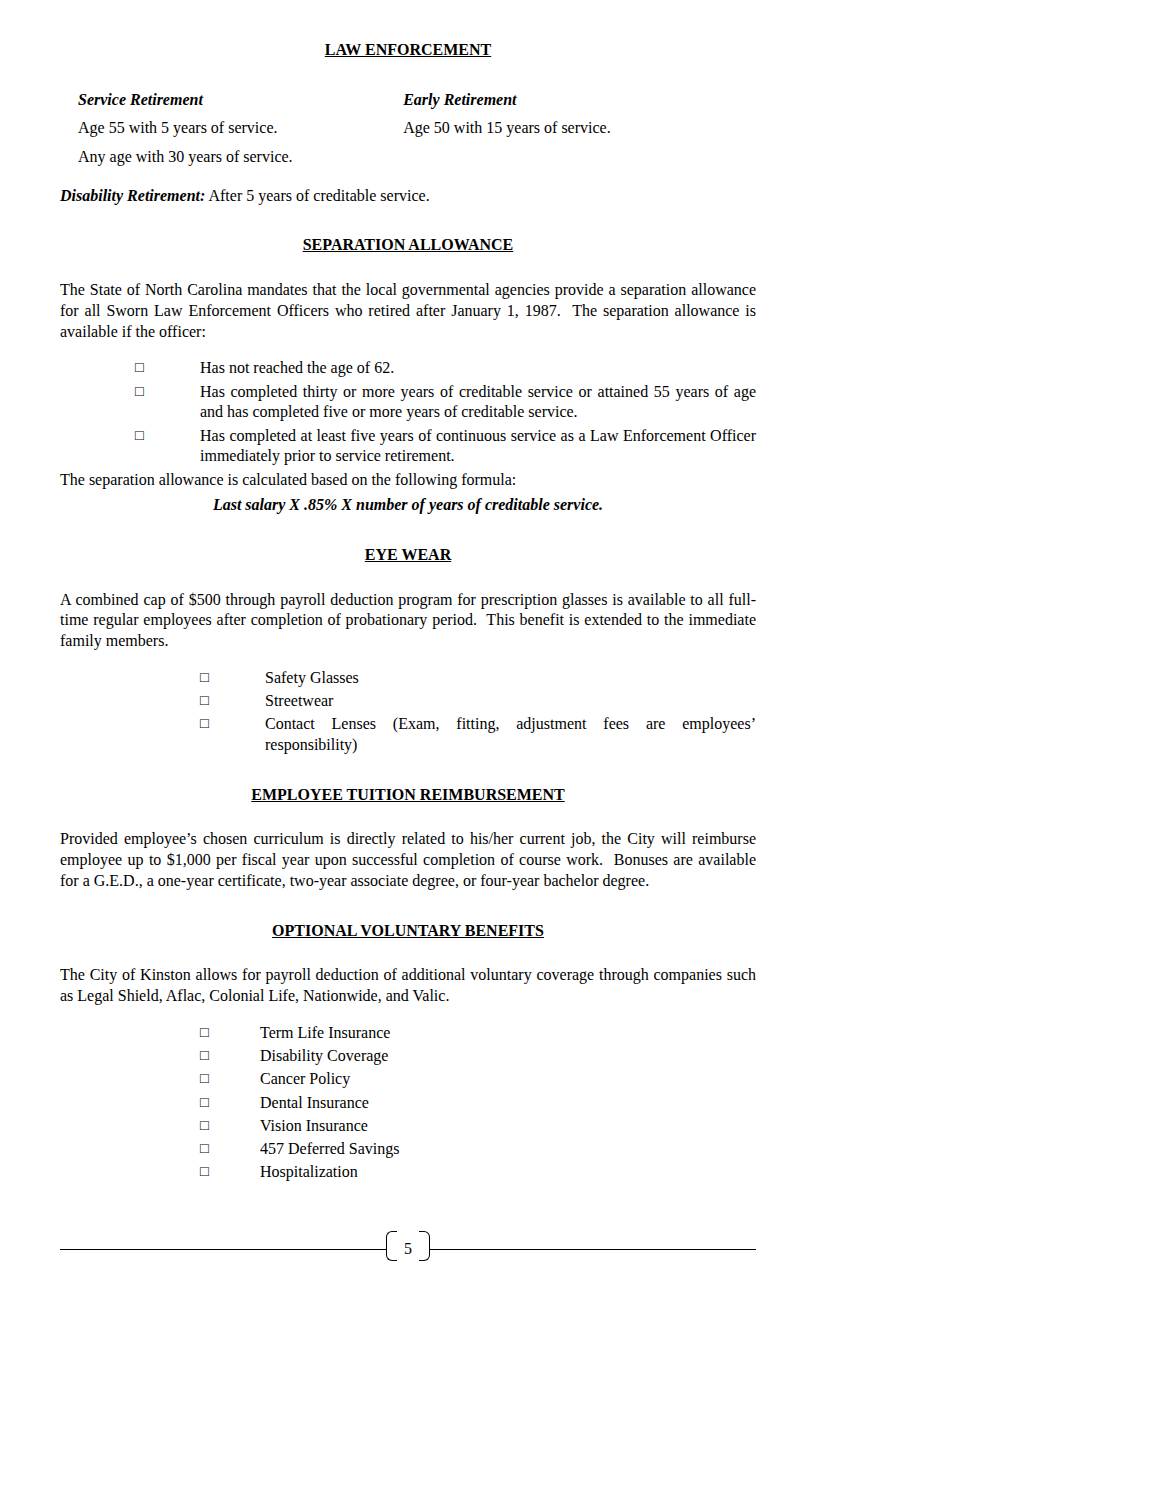LAW ENFORCEMENT
| Service Retirement | Early Retirement |
| Age 55 with 5 years of service. | Age 50 with 15 years of service. |
| Any age with 30 years of service. | |
Disability Retirement: After 5 years of creditable service.
SEPARATION ALLOWANCE
The State of North Carolina mandates that the local governmental agencies provide a separation allowance for all Sworn Law Enforcement Officers who retired after January 1, 1987. The separation allowance is available if the officer:
Has not reached the age of 62.
Has completed thirty or more years of creditable service or attained 55 years of age and has completed five or more years of creditable service.
Has completed at least five years of continuous service as a Law Enforcement Officer immediately prior to service retirement.
The separation allowance is calculated based on the following formula:
Last salary X .85% X number of years of creditable service.
EYE WEAR
A combined cap of $500 through payroll deduction program for prescription glasses is available to all full-time regular employees after completion of probationary period. This benefit is extended to the immediate family members.
Safety Glasses
Streetwear
Contact Lenses (Exam, fitting, adjustment fees are employees’ responsibility)
EMPLOYEE TUITION REIMBURSEMENT
Provided employee’s chosen curriculum is directly related to his/her current job, the City will reimburse employee up to $1,000 per fiscal year upon successful completion of course work. Bonuses are available for a G.E.D., a one-year certificate, two-year associate degree, or four-year bachelor degree.
OPTIONAL VOLUNTARY BENEFITS
The City of Kinston allows for payroll deduction of additional voluntary coverage through companies such as Legal Shield, Aflac, Colonial Life, Nationwide, and Valic.
Term Life Insurance
Disability Coverage
Cancer Policy
Dental Insurance
Vision Insurance
457 Deferred Savings
Hospitalization
5